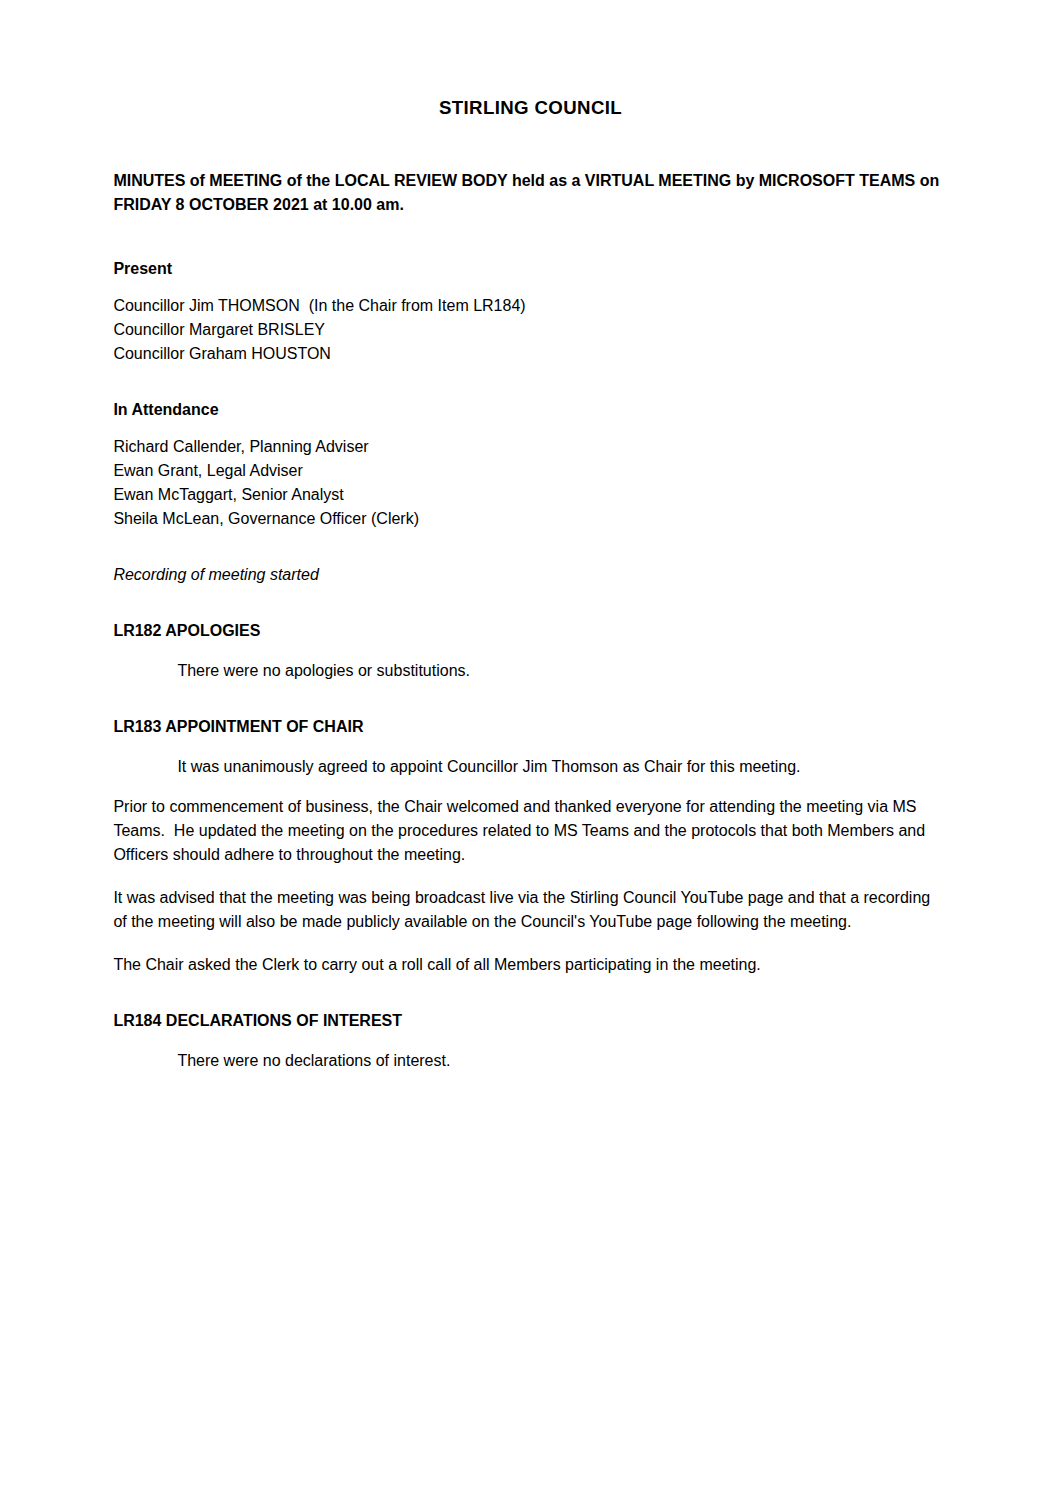STIRLING COUNCIL
MINUTES of MEETING of the LOCAL REVIEW BODY held as a VIRTUAL MEETING by MICROSOFT TEAMS on FRIDAY 8 OCTOBER 2021 at 10.00 am.
Present
Councillor Jim THOMSON (In the Chair from Item LR184)
Councillor Margaret BRISLEY
Councillor Graham HOUSTON
In Attendance
Richard Callender, Planning Adviser
Ewan Grant, Legal Adviser
Ewan McTaggart, Senior Analyst
Sheila McLean, Governance Officer (Clerk)
Recording of meeting started
LR182 APOLOGIES
There were no apologies or substitutions.
LR183 APPOINTMENT OF CHAIR
It was unanimously agreed to appoint Councillor Jim Thomson as Chair for this meeting.
Prior to commencement of business, the Chair welcomed and thanked everyone for attending the meeting via MS Teams. He updated the meeting on the procedures related to MS Teams and the protocols that both Members and Officers should adhere to throughout the meeting.
It was advised that the meeting was being broadcast live via the Stirling Council YouTube page and that a recording of the meeting will also be made publicly available on the Council's YouTube page following the meeting.
The Chair asked the Clerk to carry out a roll call of all Members participating in the meeting.
LR184 DECLARATIONS OF INTEREST
There were no declarations of interest.